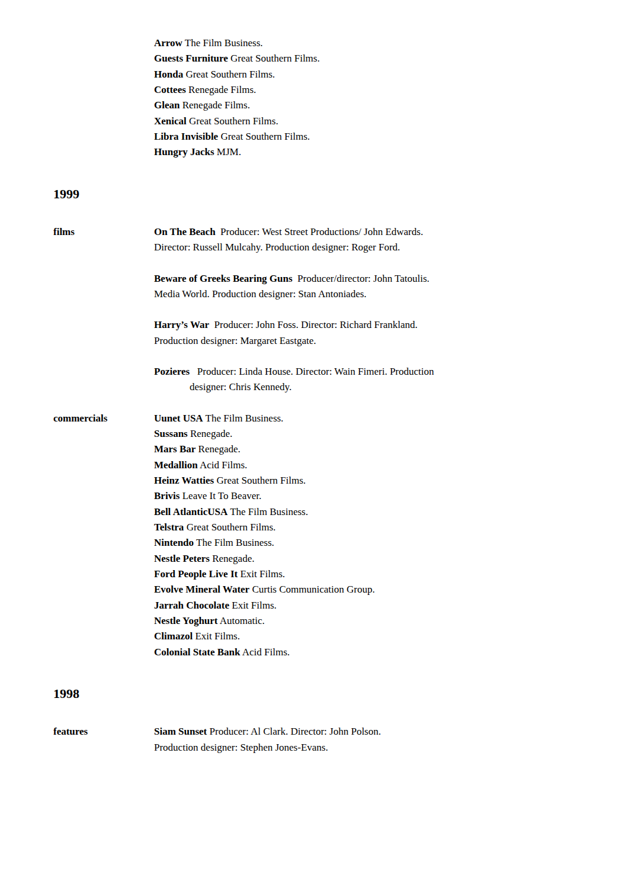Arrow The Film Business.
Guests Furniture Great Southern Films.
Honda Great Southern Films.
Cottees Renegade Films.
Glean Renegade Films.
Xenical Great Southern Films.
Libra Invisible Great Southern Films.
Hungry Jacks MJM.
1999
films
On The Beach Producer: West Street Productions/ John Edwards.
Director: Russell Mulcahy. Production designer: Roger Ford.
Beware of Greeks Bearing Guns Producer/director: John Tatoulis.
Media World. Production designer: Stan Antoniades.
Harry’s War Producer: John Foss. Director: Richard Frankland.
Production designer: Margaret Eastgate.
Pozieres Producer: Linda House. Director: Wain Fimeri. Production designer: Chris Kennedy.
commercials
Uunet USA The Film Business.
Sussans Renegade.
Mars Bar Renegade.
Medallion Acid Films.
Heinz Watties Great Southern Films.
Brivis Leave It To Beaver.
Bell AtlanticUSA The Film Business.
Telstra Great Southern Films.
Nintendo The Film Business.
Nestle Peters Renegade.
Ford People Live It Exit Films.
Evolve Mineral Water Curtis Communication Group.
Jarrah Chocolate Exit Films.
Nestle Yoghurt Automatic.
Climazol Exit Films.
Colonial State Bank Acid Films.
1998
features
Siam Sunset Producer: Al Clark. Director: John Polson.
Production designer: Stephen Jones-Evans.